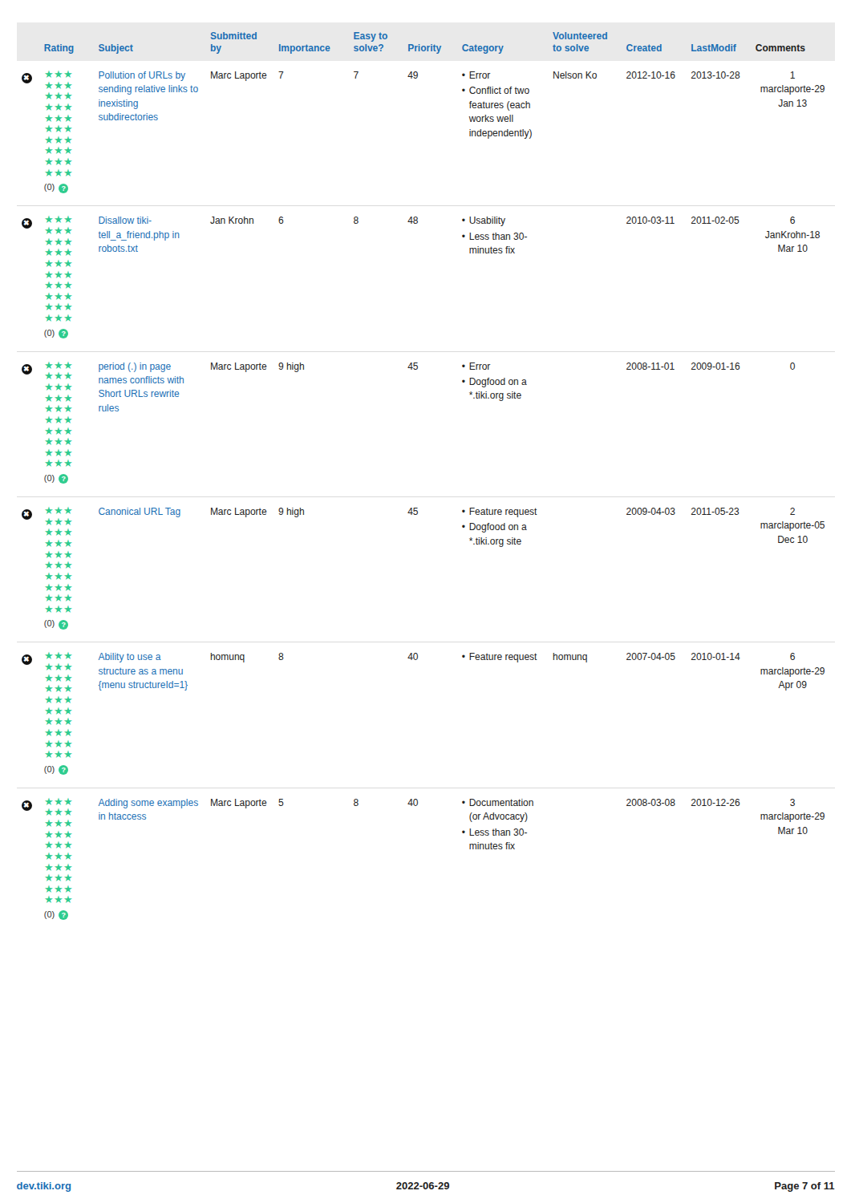| | Rating | Subject | Submitted by | Importance | Easy to solve? | Priority | Category | Volunteered to solve | Created | LastModif | Comments |
| --- | --- | --- | --- | --- | --- | --- | --- | --- | --- | --- | --- |
| ✖ | ★★★ ★★★ ★★★ ★★★ ★★★ ★★★ ★★★ ★★★ ★★★ ★★★ (0) ? | Pollution of URLs by sending relative links to inexisting subdirectories | Marc Laporte | 7 | 7 | 49 | Error Conflict of two features (each works well independently) | Nelson Ko | 2012-10-16 | 2013-10-28 | 1 marclaporte-29 Jan 13 |
| ✖ | ★★★ ★★★ ★★★ ★★★ ★★★ ★★★ ★★★ ★★★ ★★★ ★★★ (0) ? | Disallow tiki-tell_a_friend.php in robots.txt | Jan Krohn | 6 | 8 | 48 | Usability Less than 30-minutes fix | | 2010-03-11 | 2011-02-05 | 6 JanKrohn-18 Mar 10 |
| ✖ | ★★★ ★★★ ★★★ ★★★ ★★★ ★★★ ★★★ ★★★ ★★★ ★★★ (0) ? | period (.) in page names conflicts with Short URLs rewrite rules | Marc Laporte | 9 high | | 45 | Error Dogfood on a *.tiki.org site | | 2008-11-01 | 2009-01-16 | 0 |
| ✖ | ★★★ ★★★ ★★★ ★★★ ★★★ ★★★ ★★★ ★★★ ★★★ ★★★ (0) ? | Canonical URL Tag | Marc Laporte | 9 high | | 45 | Feature request Dogfood on a *.tiki.org site | | 2009-04-03 | 2011-05-23 | 2 marclaporte-05 Dec 10 |
| ✖ | ★★★ ★★★ ★★★ ★★★ ★★★ ★★★ ★★★ ★★★ ★★★ ★★★ (0) ? | Ability to use a structure as a menu {menu structureId=1} | homunq | 8 | | 40 | Feature request | homunq | 2007-04-05 | 2010-01-14 | 6 marclaporte-29 Apr 09 |
| ✖ | ★★★ ★★★ ★★★ ★★★ ★★★ ★★★ ★★★ ★★★ ★★★ ★★★ (0) ? | Adding some examples in htaccess | Marc Laporte | 5 | 8 | 40 | Documentation (or Advocacy) Less than 30-minutes fix | | 2008-03-08 | 2010-12-26 | 3 marclaporte-29 Mar 10 |
dev.tiki.org
2022-06-29
Page 7 of 11